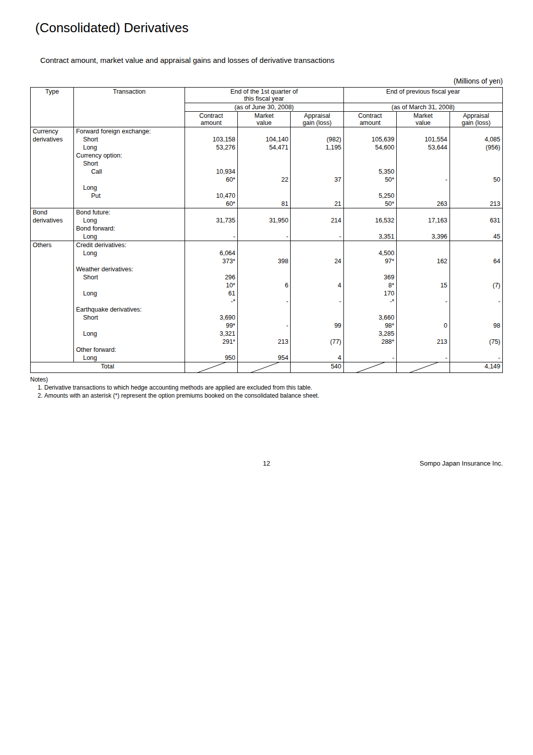(Consolidated) Derivatives
Contract amount, market value and appraisal gains and losses of derivative transactions
(Millions of yen)
| Type | Transaction | End of the 1st quarter of this fiscal year | End of previous fiscal year |
| --- | --- | --- | --- |
| (as of June 30, 2008) | (as of March 31, 2008) |
| Contract amount | Market value | Appraisal gain (loss) | Contract amount | Market value | Appraisal gain (loss) |
| Currency | Forward foreign exchange: | | | | | | |
| derivatives | Short | 103,158 | 104,140 | (982) | 105,639 | 101,554 | 4,085 |
| | Long | 53,276 | 54,471 | 1,195 | 54,600 | 53,644 | (956) |
| | Currency option: | | | | | | |
| | Short | | | | | | |
| | Call | 10,934 | | | 5,350 | | |
| | | 60* | 22 | 37 | 50* | - | 50 |
| | Long | | | | | | |
| | Put | 10,470 | | | 5,250 | | |
| | | 60* | 81 | 21 | 50* | 263 | 213 |
| Bond | Bond future: | | | | | | |
| derivatives | Long | 31,735 | 31,950 | 214 | 16,532 | 17,163 | 631 |
| | Bond forward: | | | | | | |
| | Long | - | - | - | 3,351 | 3,396 | 45 |
| Others | Credit derivatives: | | | | | | |
| | Long | 6,064 | | | 4,500 | | |
| | | 373* | 398 | 24 | 97* | 162 | 64 |
| | Weather derivatives: | | | | | | |
| | Short | 296 | | | 369 | | |
| | | 10* | 6 | 4 | 8* | 15 | (7) |
| | Long | 61 | | | 170 | | |
| | | -* | - | - | -* | - | - |
| | Earthquake derivatives: | | | | | | |
| | Short | 3,690 | | | 3,660 | | |
| | | 99* | - | 99 | 98* | 0 | 98 |
| | Long | 3,321 | | | 3,285 | | |
| | | 291* | 213 | (77) | 288* | 213 | (75) |
| | Other forward: | | | | | | |
| | Long | 950 | 954 | 4 | - | - | - |
| Total | | | 540 | | | 4,149 |
Notes)
Derivative transactions to which hedge accounting methods are applied are excluded from this table.
Amounts with an asterisk (*) represent the option premiums booked on the consolidated balance sheet.
12
Sompo Japan Insurance Inc.